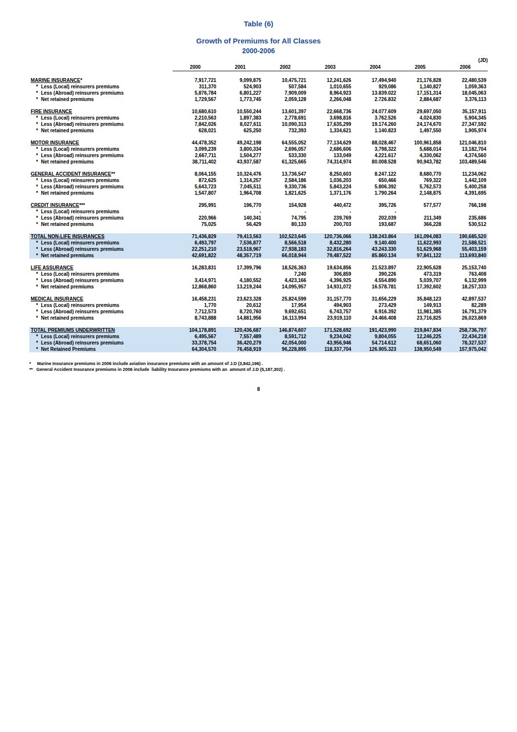Table (6)
Growth of Premiums for All Classes
2000-2006
(JD)
| | 2000 | 2001 | 2002 | 2003 | 2004 | 2005 | 2006 |
| --- | --- | --- | --- | --- | --- | --- | --- |
| MARINE INSURANCE * | 7,917,721 | 9,099,875 | 10,475,721 | 12,241,626 | 17,494,940 | 21,176,828 | 22,480,539 |
| * Less (Local) reinsurers premiums | 311,370 | 524,903 | 507,584 | 1,010,655 | 929,086 | 1,140,827 | 1,059,363 |
| * Less (Abroad) reinsurers premiums | 5,876,784 | 6,801,227 | 7,909,009 | 8,964,923 | 13.839.022 | 17,151,314 | 18,045,063 |
| * Net retained premiums | 1,729,567 | 1,773,745 | 2,059,128 | 2,266,048 | 2.726.832 | 2,884,687 | 3,376,113 |
| FIRE INSURANCE | 10,680,610 | 10,550,244 | 13,601,397 | 22,668,736 | 24.077.609 | 29,697,050 | 35,157,911 |
| * Less (Local) reinsurers premiums | 2,210,563 | 1,897,383 | 2,778,691 | 3,698,816 | 3.762.526 | 4,024,830 | 5,904,345 |
| * Less (Abroad) reinsurers premiums | 7,842,026 | 8,027,611 | 10,090,313 | 17,635,299 | 19.174.260 | 24,174,670 | 27,347,592 |
| * Net retained premiums | 628,021 | 625,250 | 732,393 | 1,334,621 | 1.140.823 | 1,497,550 | 1,905,974 |
| MOTOR INSURANCE | 44,478,352 | 49,242,198 | 64,555,052 | 77,134,629 | 88,028,467 | 100,961,858 | 121,046,810 |
| * Less (Local) reinsurers premiums | 3,099,239 | 3,800,334 | 2,696,057 | 2,686,606 | 3,798,322 | 5,688,014 | 13,182,704 |
| * Less (Abroad) reinsurers premiums | 2,667,711 | 1,504,277 | 533,330 | 133,049 | 4.221.617 | 4,330,062 | 4,374,560 |
| * Net retained premiums | 38,711,402 | 43,937,587 | 61,325,665 | 74,314,974 | 80.008.528 | 90,943,782 | 103,489,546 |
| GENERAL ACCIDENT INSURANCE ** | 8,064,155 | 10,324,476 | 13,736,547 | 8,250,603 | 8.247.122 | 8,680,770 | 11,234,062 |
| * Less (Local) reinsurers premiums | 872,625 | 1,314,257 | 2,584,186 | 1,036,203 | 650,466 | 769,322 | 1,442,109 |
| * Less (Abroad) reinsurers premiums | 5,643,723 | 7,045,511 | 9,330,736 | 5,843,224 | 5.806.392 | 5,762,573 | 5,400,258 |
| * Net retained premiums | 1,547,807 | 1,964,708 | 1,821,625 | 1,371,176 | 1.790.264 | 2,148,875 | 4,391,695 |
| CREDIT INSURANCE *** | 295,991 | 196,770 | 154,928 | 440,472 | 395,726 | 577,577 | 766,198 |
| * Less (Local) reinsurers premiums | | - | - | - | - | | |
| * Less (Abroad) reinsurers premiums | 220,966 | 140,341 | 74,795 | 239,769 | 202,039 | 211,349 | 235,686 |
| * Net retained premiums | 75,025 | 56,429 | 80,133 | 200,703 | 193,687 | 366,228 | 530,512 |
| TOTAL NON-LIFE INSURANCES | 71,436,829 | 79,413,563 | 102,523,645 | 120,736,066 | 138.243.864 | 161,094,083 | 190,685,520 |
| * Less (Local) reinsurers premiums | 6,493,797 | 7,536,877 | 8,566,518 | 8,432,280 | 9.140.400 | 11,622,993 | 21,588,521 |
| * Less (Abroad) reinsurers premiums | 22,251,210 | 23,518,967 | 27,938,183 | 32,816,264 | 43.243.330 | 51,629,968 | 55,403,159 |
| * Net retained premiums | 42,691,822 | 48,357,719 | 66,018,944 | 79,487,522 | 85.860.134 | 97,841,122 | 113,693,840 |
| LIFE ASSURANCE | 16,283,831 | 17,399,796 | 18,526,363 | 19,634,856 | 21.523.897 | 22,905,628 | 25,153,740 |
| * Less (Local) reinsurers premiums | | | 7,240 | 306,859 | 390,226 | 473,319 | 763,408 |
| * Less (Abroad) reinsurers premiums | 3,414,971 | 4,180,552 | 4,423,166 | 4,396,925 | 4.554.890 | 5,039,707 | 6,132,999 |
| * Net retained premiums | 12,868,860 | 13,219,244 | 14,095,957 | 14,931,072 | 16.578.781 | 17,392,602 | 18,257,333 |
| MEDICAL INSURANCE | 16,458,231 | 23,623,328 | 25,824,599 | 31,157,770 | 31,656,229 | 35,848,123 | 42,897,537 |
| * Less (Local) reinsurers premiums | 1,770 | 20,612 | 17,954 | 494,903 | 273,429 | 149,913 | 82,289 |
| * Less (Abroad) reinsurers premiums | 7,712,573 | 8,720,760 | 9,692,651 | 6,743,757 | 6.916.392 | 11,981,385 | 16,791,379 |
| * Net retained premiums | 8,743,888 | 14,881,956 | 16,113,994 | 23,919,110 | 24.466.408 | 23,716,825 | 26,023,869 |
| TOTAL PREMIUMS UNDERWRITTEN | 104,178,891 | 120,436,687 | 146,874,607 | 171,528,692 | 191,423,990 | 219,847,834 | 258,736,797 |
| * Less (Local) reinsurers premiums | 6,495,567 | 7,557,489 | 8,591,712 | 9,234,042 | 9,804,055 | 12,246,225 | 22,434,218 |
| * Less (Abroad) reinsurers premiums | 33,378,754 | 36,420,279 | 42,054,000 | 43,956,946 | 54.714.612 | 68,651,060 | 78,327,537 |
| * Net Retained Premiums | 64,304,570 | 76,458,919 | 96,228,895 | 118,337,704 | 126.905.323 | 138,950,549 | 157,975,042 |
* Marine Insurance premiums in 2006 include aviation insurance premiums with an amount of J.D (3,842,196) .
** General Accident Insurance premiums in 2006 include liability Insurance premiums with an amount of J.D (5,187,302) .
8